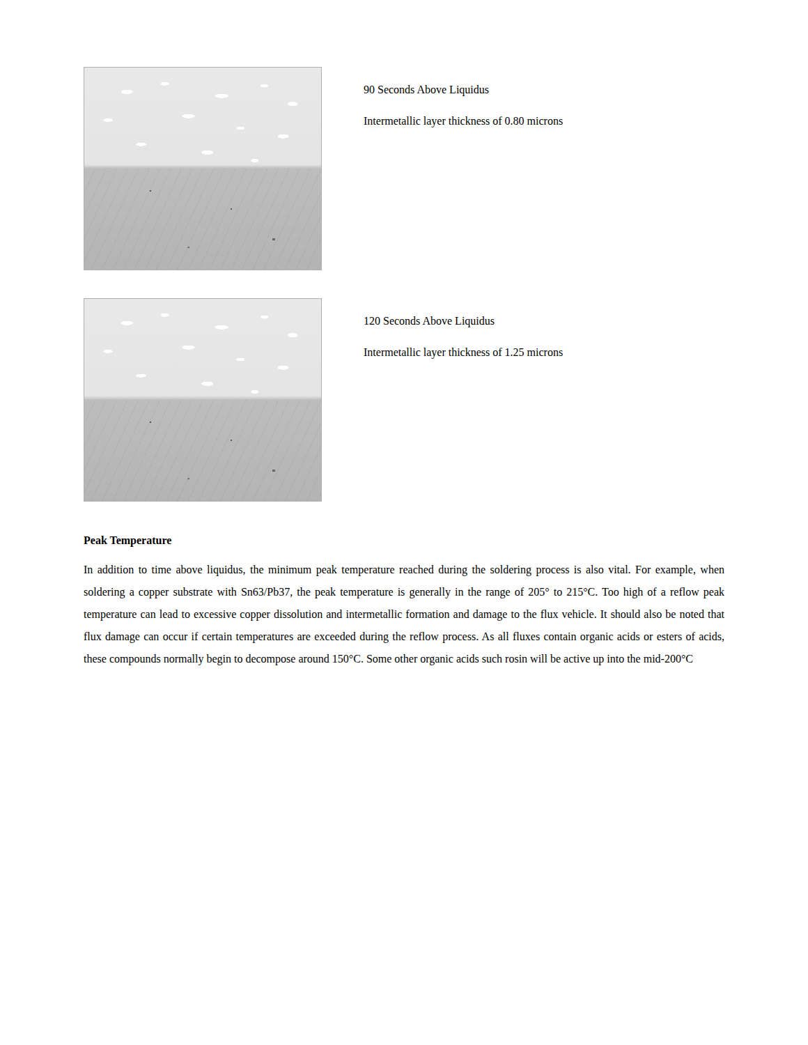90 Seconds Above Liquidus
Intermetallic layer thickness of 0.80 microns
120 Seconds Above Liquidus
Intermetallic layer thickness of 1.25 microns
Peak Temperature
In addition to time above liquidus, the minimum peak temperature reached during the soldering process is also vital. For example, when soldering a copper substrate with Sn63/Pb37, the peak temperature is generally in the range of 205° to 215°C. Too high of a reflow peak temperature can lead to excessive copper dissolution and intermetallic formation and damage to the flux vehicle. It should also be noted that flux damage can occur if certain temperatures are exceeded during the reflow process. As all fluxes contain organic acids or esters of acids, these compounds normally begin to decompose around 150°C. Some other organic acids such rosin will be active up into the mid-200°C